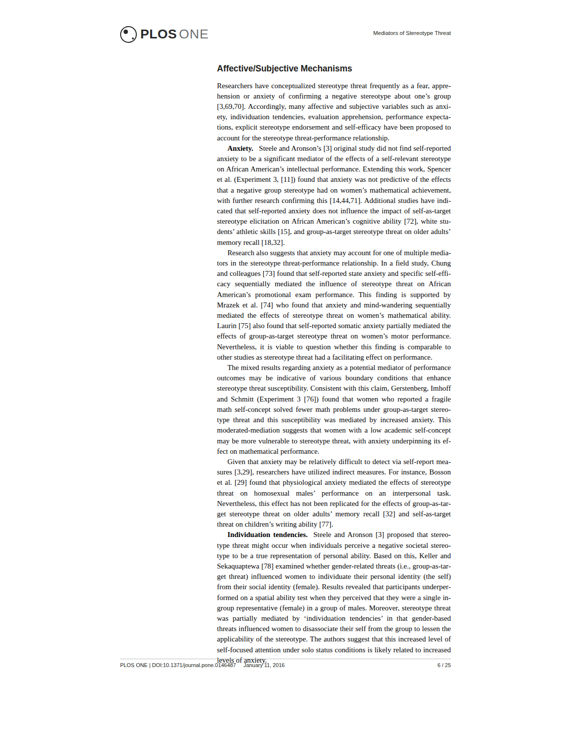PLOSONE
Mediators of Stereotype Threat
Affective/Subjective Mechanisms
Researchers have conceptualized stereotype threat frequently as a fear, apprehension or anxiety of confirming a negative stereotype about one’s group [3,69,70]. Accordingly, many affective and subjective variables such as anxiety, individuation tendencies, evaluation apprehension, performance expectations, explicit stereotype endorsement and self-efficacy have been proposed to account for the stereotype threat-performance relationship.
Anxiety. Steele and Aronson’s [3] original study did not find self-reported anxiety to be a significant mediator of the effects of a self-relevant stereotype on African American’s intellectual performance. Extending this work, Spencer et al. (Experiment 3, [11]) found that anxiety was not predictive of the effects that a negative group stereotype had on women’s mathematical achievement, with further research confirming this [14,44,71]. Additional studies have indicated that self-reported anxiety does not influence the impact of self-as-target stereotype elicitation on African American’s cognitive ability [72], white students’ athletic skills [15], and group-as-target stereotype threat on older adults’ memory recall [18,32].
Research also suggests that anxiety may account for one of multiple mediators in the stereotype threat-performance relationship. In a field study, Chung and colleagues [73] found that self-reported state anxiety and specific self-efficacy sequentially mediated the influence of stereotype threat on African American’s promotional exam performance. This finding is supported by Mrazek et al. [74] who found that anxiety and mind-wandering sequentially mediated the effects of stereotype threat on women’s mathematical ability. Laurin [75] also found that self-reported somatic anxiety partially mediated the effects of group-as-target stereotype threat on women’s motor performance. Nevertheless, it is viable to question whether this finding is comparable to other studies as stereotype threat had a facilitating effect on performance.
The mixed results regarding anxiety as a potential mediator of performance outcomes may be indicative of various boundary conditions that enhance stereotype threat susceptibility. Consistent with this claim, Gerstenberg, Imhoff and Schmitt (Experiment 3 [76]) found that women who reported a fragile math self-concept solved fewer math problems under group-as-target stereotype threat and this susceptibility was mediated by increased anxiety. This moderated-mediation suggests that women with a low academic self-concept may be more vulnerable to stereotype threat, with anxiety underpinning its effect on mathematical performance.
Given that anxiety may be relatively difficult to detect via self-report measures [3,29], researchers have utilized indirect measures. For instance, Bosson et al. [29] found that physiological anxiety mediated the effects of stereotype threat on homosexual males’ performance on an interpersonal task. Nevertheless, this effect has not been replicated for the effects of group-as-target stereotype threat on older adults’ memory recall [32] and self-as-target threat on children’s writing ability [77].
Individuation tendencies. Steele and Aronson [3] proposed that stereotype threat might occur when individuals perceive a negative societal stereotype to be a true representation of personal ability. Based on this, Keller and Sekaquaptewa [78] examined whether gender-related threats (i.e., group-as-target threat) influenced women to individuate their personal identity (the self) from their social identity (female). Results revealed that participants underperformed on a spatial ability test when they perceived that they were a single in-group representative (female) in a group of males. Moreover, stereotype threat was partially mediated by ‘individuation tendencies’ in that gender-based threats influenced women to disassociate their self from the group to lessen the applicability of the stereotype. The authors suggest that this increased level of self-focused attention under solo status conditions is likely related to increased levels of anxiety.
PLOS ONE | DOI:10.1371/journal.pone.0146487 January 11, 2016
6 / 25